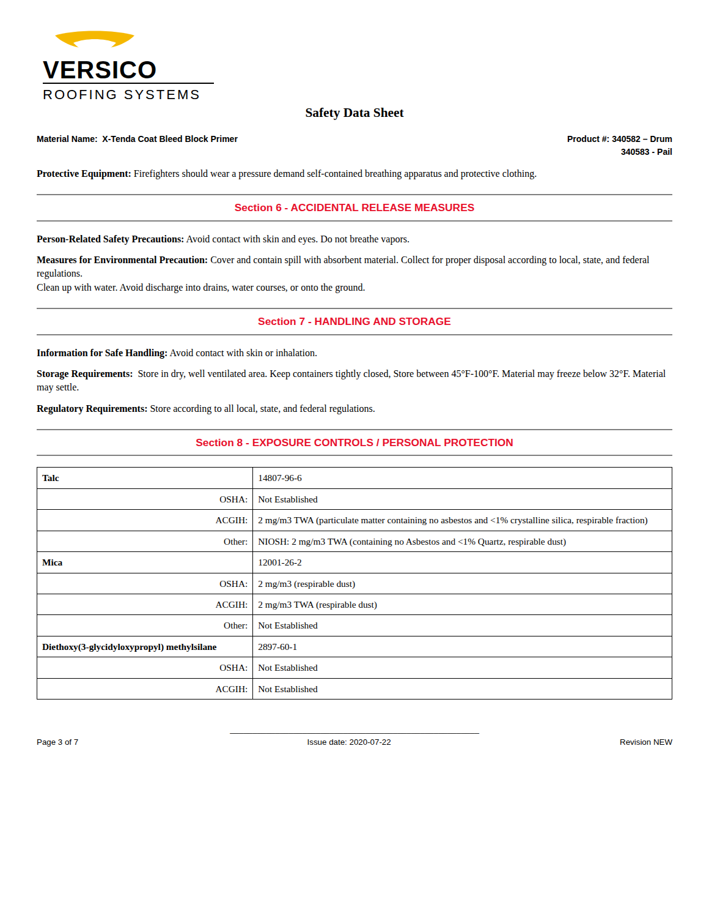VERSICO ROOFING SYSTEMS
Safety Data Sheet
Material Name: X-Tenda Coat Bleed Block Primer
Product #: 340582 – Drum
340583 - Pail
Protective Equipment: Firefighters should wear a pressure demand self-contained breathing apparatus and protective clothing.
Section 6 - ACCIDENTAL RELEASE MEASURES
Person-Related Safety Precautions: Avoid contact with skin and eyes. Do not breathe vapors.
Measures for Environmental Precaution: Cover and contain spill with absorbent material. Collect for proper disposal according to local, state, and federal regulations.
Clean up with water. Avoid discharge into drains, water courses, or onto the ground.
Section 7 - HANDLING AND STORAGE
Information for Safe Handling: Avoid contact with skin or inhalation.
Storage Requirements: Store in dry, well ventilated area. Keep containers tightly closed, Store between 45°F-100°F. Material may freeze below 32°F. Material may settle.
Regulatory Requirements: Store according to all local, state, and federal regulations.
Section 8 - EXPOSURE CONTROLS / PERSONAL PROTECTION
| Talc | 14807-96-6 |
| OSHA: | Not Established |
| ACGIH: | 2 mg/m3 TWA (particulate matter containing no asbestos and <1% crystalline silica, respirable fraction) |
| Other: | NIOSH: 2 mg/m3 TWA (containing no Asbestos and <1% Quartz, respirable dust) |
| Mica | 12001-26-2 |
| OSHA: | 2 mg/m3 (respirable dust) |
| ACGIH: | 2 mg/m3 TWA (respirable dust) |
| Other: | Not Established |
| Diethoxy(3-glycidyloxypropyl) methylsilane | 2897-60-1 |
| OSHA: | Not Established |
| ACGIH: | Not Established |
_______________________________________________________
Page 3 of 7
Issue date: 2020-07-22
Revision NEW